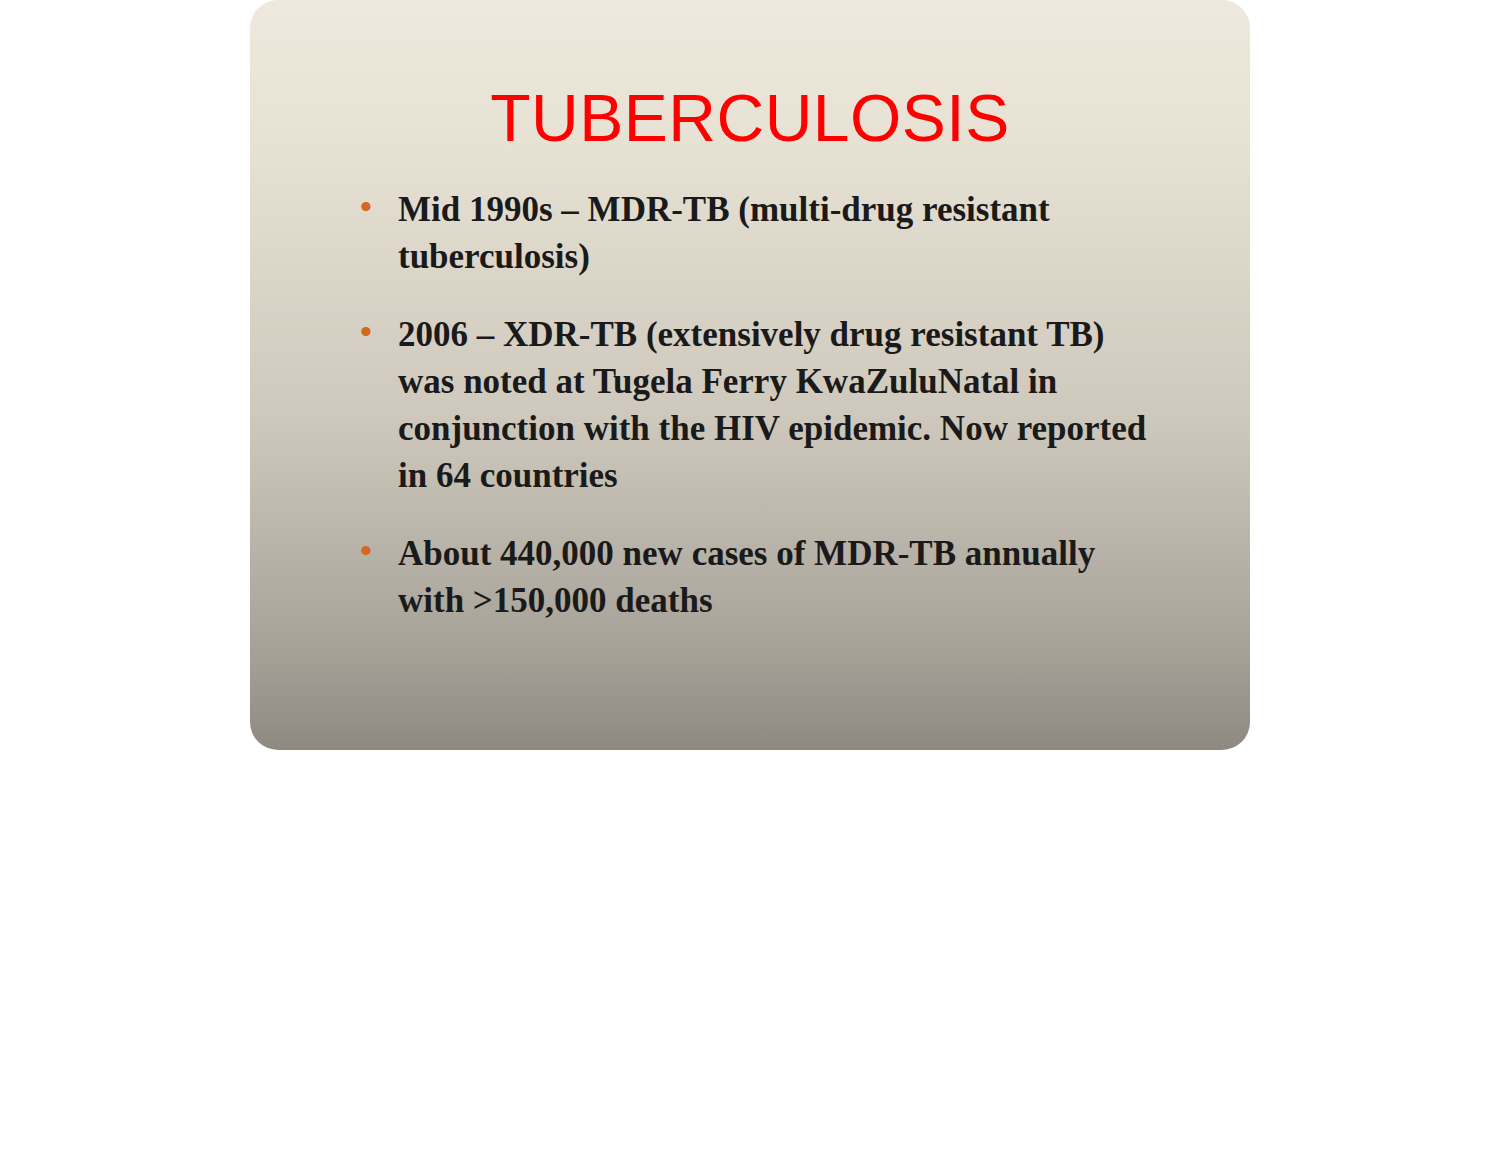TUBERCULOSIS
Mid 1990s – MDR-TB (multi-drug resistant tuberculosis)
2006 – XDR-TB (extensively drug resistant TB) was noted at Tugela Ferry KwaZuluNatal in conjunction with the HIV epidemic. Now reported in 64 countries
About 440,000 new cases of MDR-TB annually with >150,000 deaths